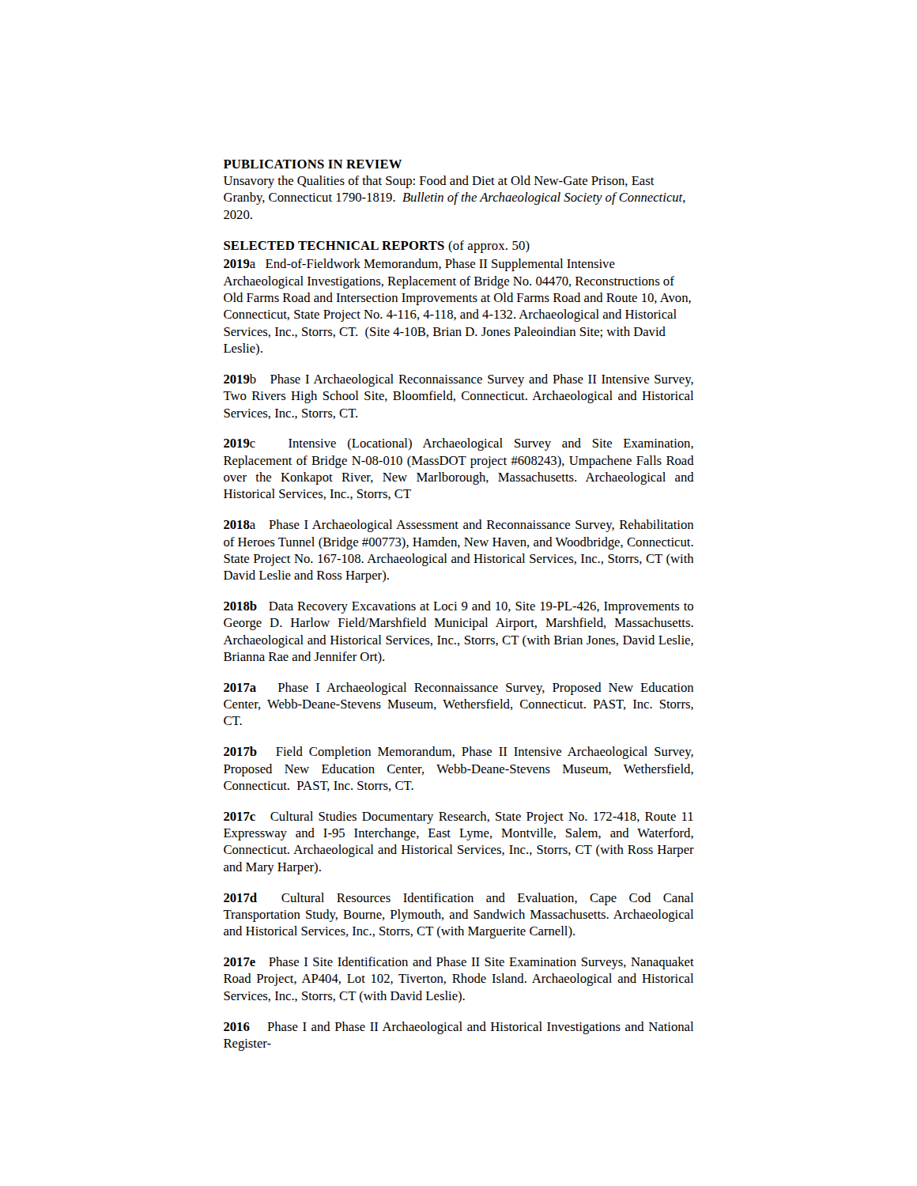PUBLICATIONS IN REVIEW
Unsavory the Qualities of that Soup: Food and Diet at Old New-Gate Prison, East
Granby, Connecticut 1790-1819. Bulletin of the Archaeological Society of Connecticut, 2020.
SELECTED TECHNICAL REPORTS (of approx. 50)
2019a End-of-Fieldwork Memorandum, Phase II Supplemental Intensive Archaeological Investigations, Replacement of Bridge No. 04470, Reconstructions of Old Farms Road and Intersection Improvements at Old Farms Road and Route 10, Avon, Connecticut, State Project No. 4-116, 4-118, and 4-132. Archaeological and Historical Services, Inc., Storrs, CT. (Site 4-10B, Brian D. Jones Paleoindian Site; with David Leslie).
2019b Phase I Archaeological Reconnaissance Survey and Phase II Intensive Survey, Two Rivers High School Site, Bloomfield, Connecticut. Archaeological and Historical Services, Inc., Storrs, CT.
2019c Intensive (Locational) Archaeological Survey and Site Examination, Replacement of Bridge N-08-010 (MassDOT project #608243), Umpachene Falls Road over the Konkapot River, New Marlborough, Massachusetts. Archaeological and Historical Services, Inc., Storrs, CT
2018a Phase I Archaeological Assessment and Reconnaissance Survey, Rehabilitation of Heroes Tunnel (Bridge #00773), Hamden, New Haven, and Woodbridge, Connecticut. State Project No. 167-108. Archaeological and Historical Services, Inc., Storrs, CT (with David Leslie and Ross Harper).
2018b Data Recovery Excavations at Loci 9 and 10, Site 19-PL-426, Improvements to George D. Harlow Field/Marshfield Municipal Airport, Marshfield, Massachusetts. Archaeological and Historical Services, Inc., Storrs, CT (with Brian Jones, David Leslie, Brianna Rae and Jennifer Ort).
2017a Phase I Archaeological Reconnaissance Survey, Proposed New Education Center, Webb-Deane-Stevens Museum, Wethersfield, Connecticut. PAST, Inc. Storrs, CT.
2017b Field Completion Memorandum, Phase II Intensive Archaeological Survey, Proposed New Education Center, Webb-Deane-Stevens Museum, Wethersfield, Connecticut. PAST, Inc. Storrs, CT.
2017c Cultural Studies Documentary Research, State Project No. 172-418, Route 11 Expressway and I-95 Interchange, East Lyme, Montville, Salem, and Waterford, Connecticut. Archaeological and Historical Services, Inc., Storrs, CT (with Ross Harper and Mary Harper).
2017d Cultural Resources Identification and Evaluation, Cape Cod Canal Transportation Study, Bourne, Plymouth, and Sandwich Massachusetts. Archaeological and Historical Services, Inc., Storrs, CT (with Marguerite Carnell).
2017e Phase I Site Identification and Phase II Site Examination Surveys, Nanaquaket Road Project, AP404, Lot 102, Tiverton, Rhode Island. Archaeological and Historical Services, Inc., Storrs, CT (with David Leslie).
2016 Phase I and Phase II Archaeological and Historical Investigations and National Register-